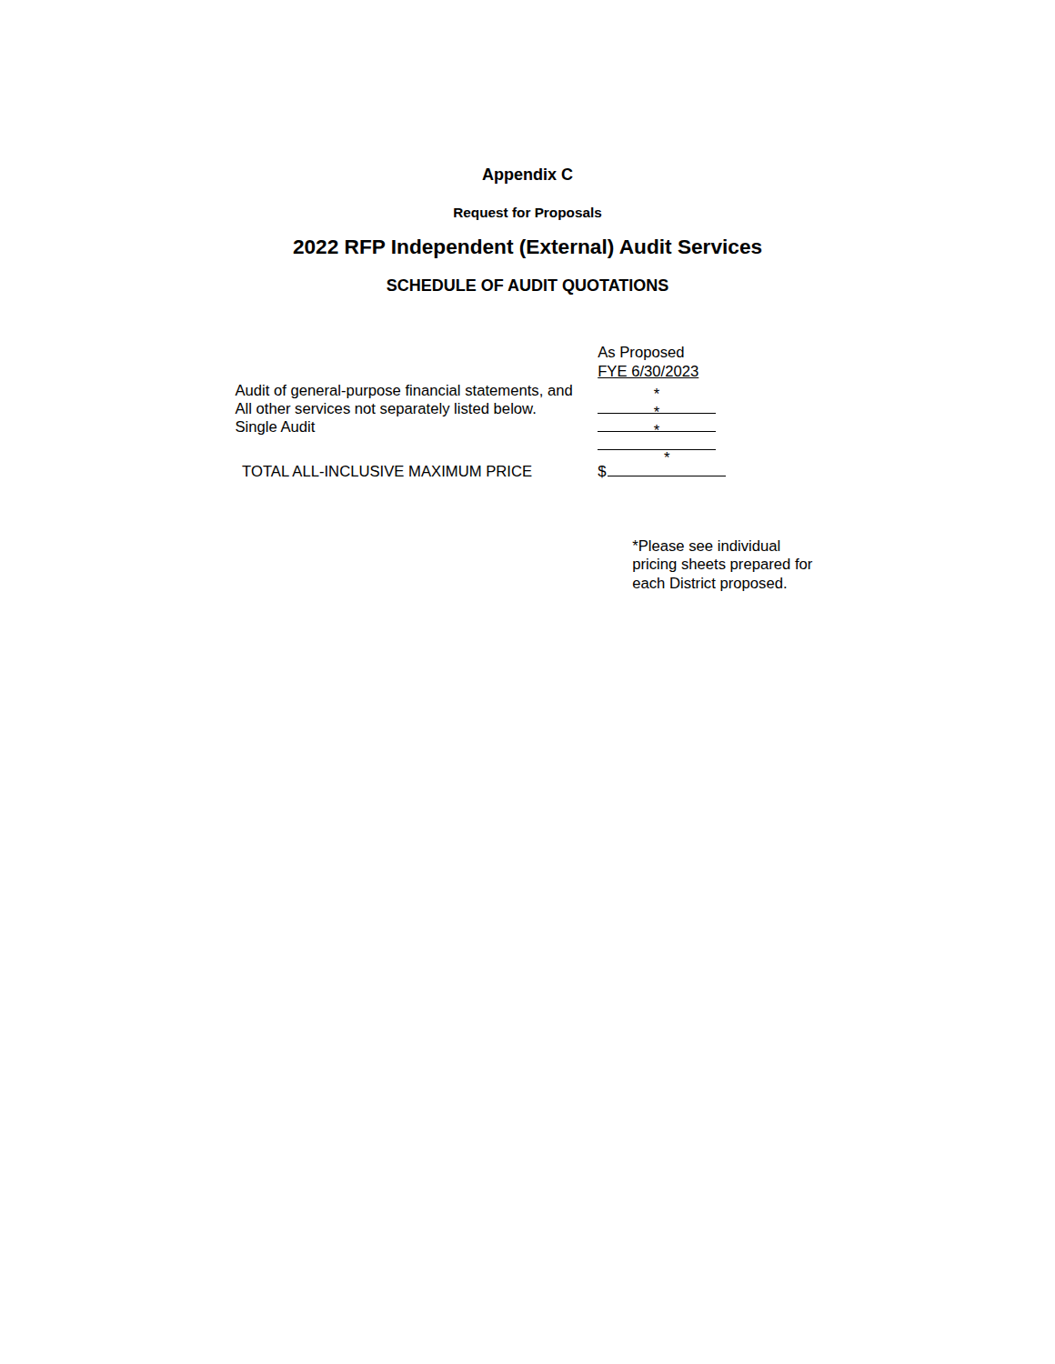Appendix C
Request for Proposals
2022 RFP Independent (External) Audit Services
SCHEDULE OF AUDIT QUOTATIONS
| | As Proposed FYE 6/30/2023 |
| Audit of general-purpose financial statements, and | |
| All other services not separately listed below. | * |
| Single Audit | * |
| | * |
| TOTAL ALL-INCLUSIVE MAXIMUM PRICE | $ * |
*Please see individual pricing sheets prepared for each District proposed.